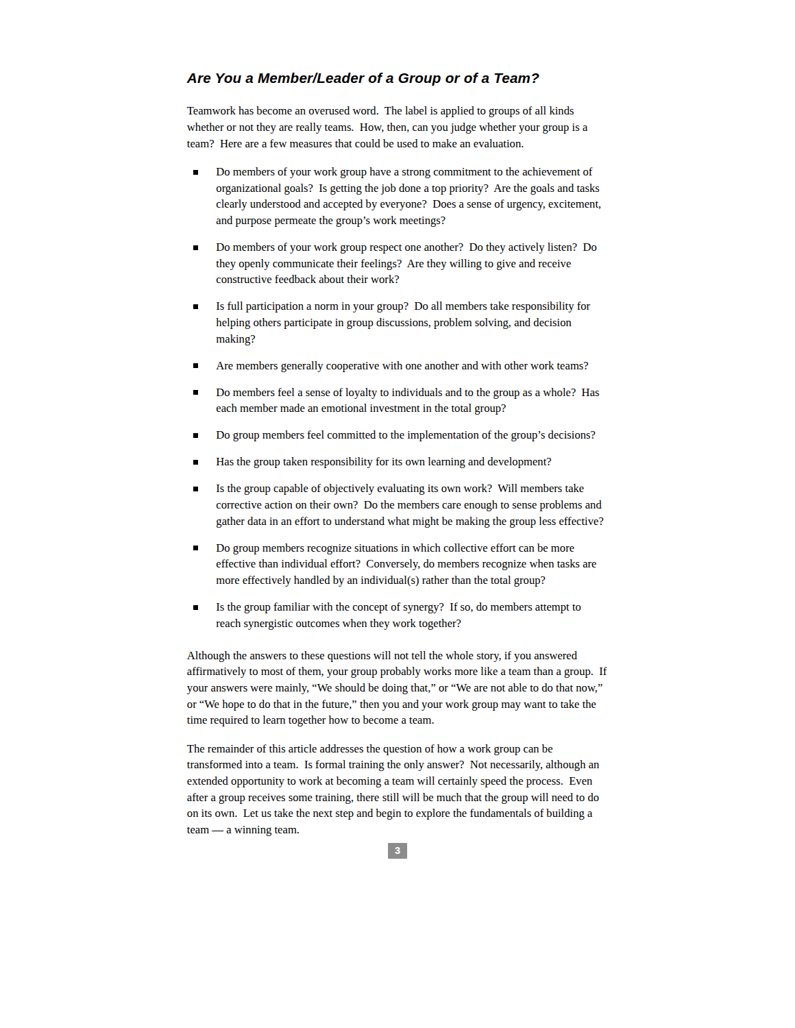Are You a Member/Leader of a Group or of a Team?
Teamwork has become an overused word. The label is applied to groups of all kinds whether or not they are really teams. How, then, can you judge whether your group is a team? Here are a few measures that could be used to make an evaluation.
Do members of your work group have a strong commitment to the achievement of organizational goals? Is getting the job done a top priority? Are the goals and tasks clearly understood and accepted by everyone? Does a sense of urgency, excitement, and purpose permeate the group’s work meetings?
Do members of your work group respect one another? Do they actively listen? Do they openly communicate their feelings? Are they willing to give and receive constructive feedback about their work?
Is full participation a norm in your group? Do all members take responsibility for helping others participate in group discussions, problem solving, and decision making?
Are members generally cooperative with one another and with other work teams?
Do members feel a sense of loyalty to individuals and to the group as a whole? Has each member made an emotional investment in the total group?
Do group members feel committed to the implementation of the group’s decisions?
Has the group taken responsibility for its own learning and development?
Is the group capable of objectively evaluating its own work? Will members take corrective action on their own? Do the members care enough to sense problems and gather data in an effort to understand what might be making the group less effective?
Do group members recognize situations in which collective effort can be more effective than individual effort? Conversely, do members recognize when tasks are more effectively handled by an individual(s) rather than the total group?
Is the group familiar with the concept of synergy? If so, do members attempt to reach synergistic outcomes when they work together?
Although the answers to these questions will not tell the whole story, if you answered affirmatively to most of them, your group probably works more like a team than a group. If your answers were mainly, “We should be doing that,” or “We are not able to do that now,” or “We hope to do that in the future,” then you and your work group may want to take the time required to learn together how to become a team.
The remainder of this article addresses the question of how a work group can be transformed into a team. Is formal training the only answer? Not necessarily, although an extended opportunity to work at becoming a team will certainly speed the process. Even after a group receives some training, there still will be much that the group will need to do on its own. Let us take the next step and begin to explore the fundamentals of building a team — a winning team.
3